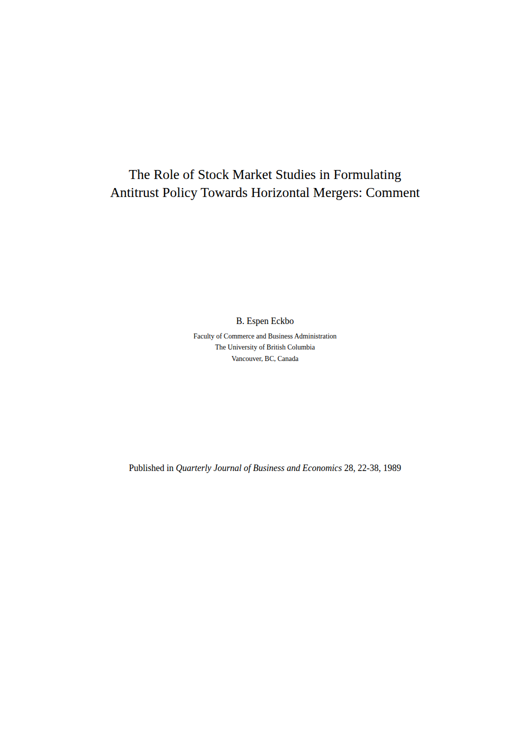The Role of Stock Market Studies in Formulating
Antitrust Policy Towards Horizontal Mergers: Comment
B. Espen Eckbo
Faculty of Commerce and Business Administration
The University of British Columbia
Vancouver, BC, Canada
Published in Quarterly Journal of Business and Economics 28, 22-38, 1989